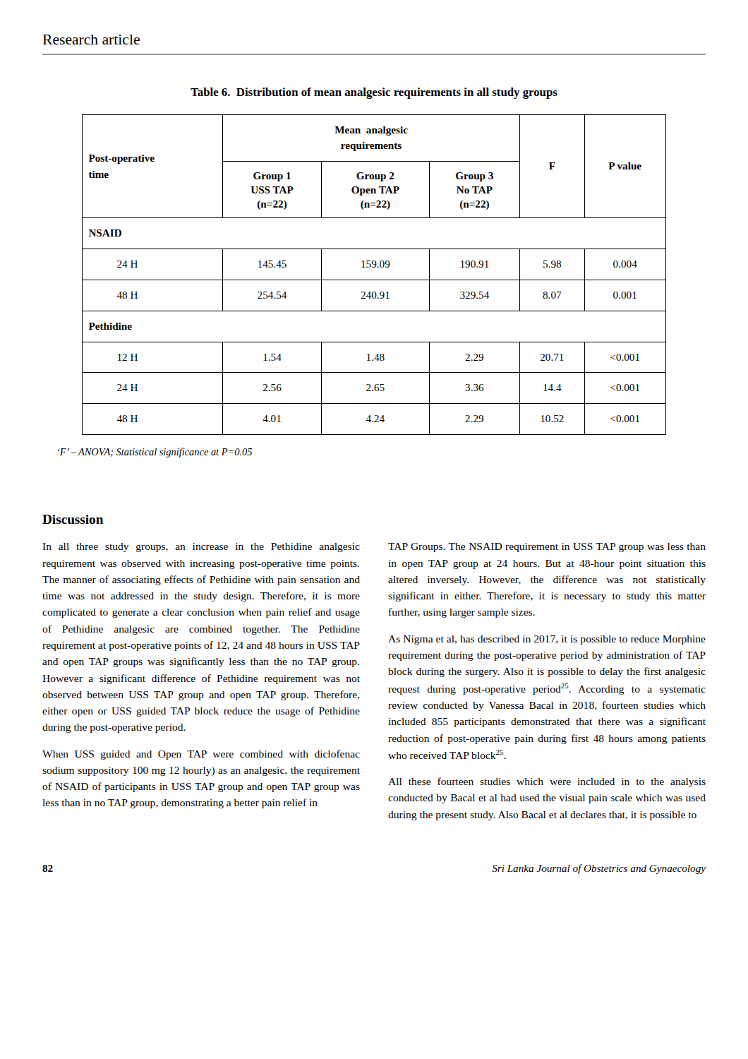Research article
Table 6. Distribution of mean analgesic requirements in all study groups
| Post-operative time | Mean analgesic requirements | F | P value |
| --- | --- | --- | --- |
| Group 1 USS TAP (n=22) | Group 2 Open TAP (n=22) | Group 3 No TAP (n=22) |
| NSAID |
| 24 H | 145.45 | 159.09 | 190.91 | 5.98 | 0.004 |
| 48 H | 254.54 | 240.91 | 329.54 | 8.07 | 0.001 |
| Pethidine |
| 12 H | 1.54 | 1.48 | 2.29 | 20.71 | <0.001 |
| 24 H | 2.56 | 2.65 | 3.36 | 14.4 | <0.001 |
| 48 H | 4.01 | 4.24 | 2.29 | 10.52 | <0.001 |
‘F’ – ANOVA; Statistical significance at P=0.05
Discussion
In all three study groups, an increase in the Pethidine analgesic requirement was observed with increasing post-operative time points. The manner of associating effects of Pethidine with pain sensation and time was not addressed in the study design. Therefore, it is more complicated to generate a clear conclusion when pain relief and usage of Pethidine analgesic are combined together. The Pethidine requirement at post-operative points of 12, 24 and 48 hours in USS TAP and open TAP groups was significantly less than the no TAP group. However a significant difference of Pethidine requirement was not observed between USS TAP group and open TAP group. Therefore, either open or USS guided TAP block reduce the usage of Pethidine during the post-operative period.
When USS guided and Open TAP were combined with diclofenac sodium suppository 100 mg 12 hourly) as an analgesic, the requirement of NSAID of participants in USS TAP group and open TAP group was less than in no TAP group, demonstrating a better pain relief in
TAP Groups. The NSAID requirement in USS TAP group was less than in open TAP group at 24 hours. But at 48-hour point situation this altered inversely. However, the difference was not statistically significant in either. Therefore, it is necessary to study this matter further, using larger sample sizes.
As Nigma et al, has described in 2017, it is possible to reduce Morphine requirement during the post-operative period by administration of TAP block during the surgery. Also it is possible to delay the first analgesic request during post-operative period25. According to a systematic review conducted by Vanessa Bacal in 2018, fourteen studies which included 855 participants demonstrated that there was a significant reduction of post-operative pain during first 48 hours among patients who received TAP block25.
All these fourteen studies which were included in to the analysis conducted by Bacal et al had used the visual pain scale which was used during the present study. Also Bacal et al declares that, it is possible to
82 Sri Lanka Journal of Obstetrics and Gynaecology